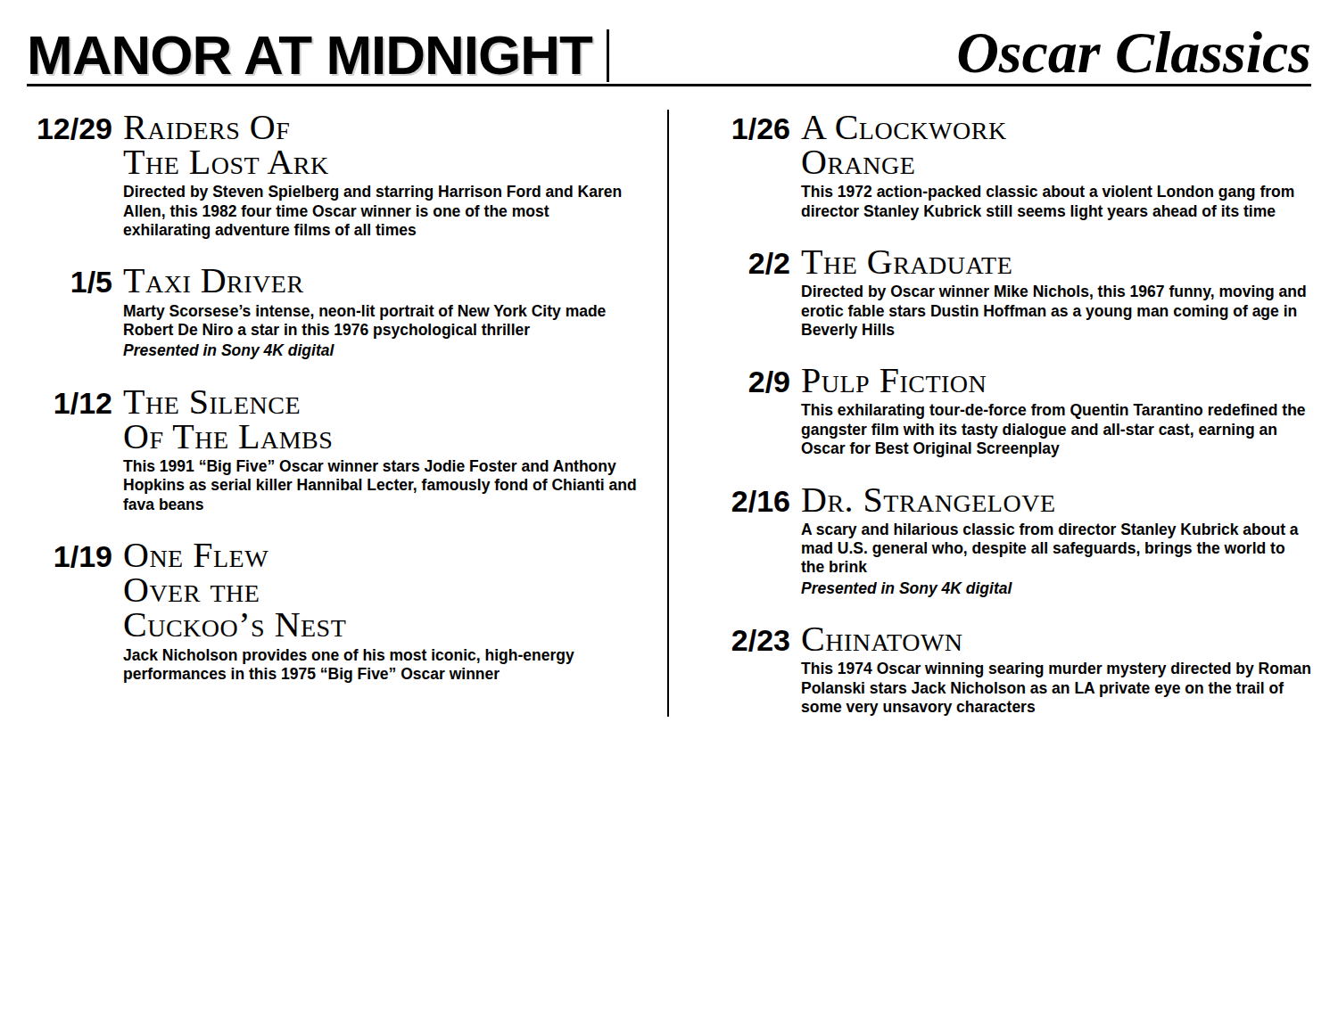Manor at Midnight
Oscar Classics
12/29
Raiders Of
The Lost Ark
Directed by Steven Spielberg and starring Harrison Ford and Karen Allen, this 1982 four time Oscar winner is one of the most exhilarating adventure films of all times
1/5
Taxi Driver
Marty Scorsese’s intense, neon-lit portrait of New York City made Robert De Niro a star in this 1976 psychological thriller
Presented in Sony 4K digital
1/12
The Silence
Of The Lambs
This 1991 “Big Five” Oscar winner stars Jodie Foster and Anthony Hopkins as serial killer Hannibal Lecter, famously fond of Chianti and fava beans
1/19
One Flew
Over the
Cuckoo’s Nest
Jack Nicholson provides one of his most iconic, high-energy performances in this 1975 “Big Five” Oscar winner
1/26
A Clockwork
Orange
This 1972 action-packed classic about a violent London gang from director Stanley Kubrick still seems light years ahead of its time
2/2
The Graduate
Directed by Oscar winner Mike Nichols, this 1967 funny, moving and erotic fable stars Dustin Hoffman as a young man coming of age in Beverly Hills
2/9
Pulp Fiction
This exhilarating tour-de-force from Quentin Tarantino redefined the gangster film with its tasty dialogue and all-star cast, earning an Oscar for Best Original Screenplay
2/16
Dr. Strangelove
A scary and hilarious classic from director Stanley Kubrick about a mad U.S. general who, despite all safeguards, brings the world to the brink
Presented in Sony 4K digital
2/23
Chinatown
This 1974 Oscar winning searing murder mystery directed by Roman Polanski stars Jack Nicholson as an LA private eye on the trail of some very unsavory characters